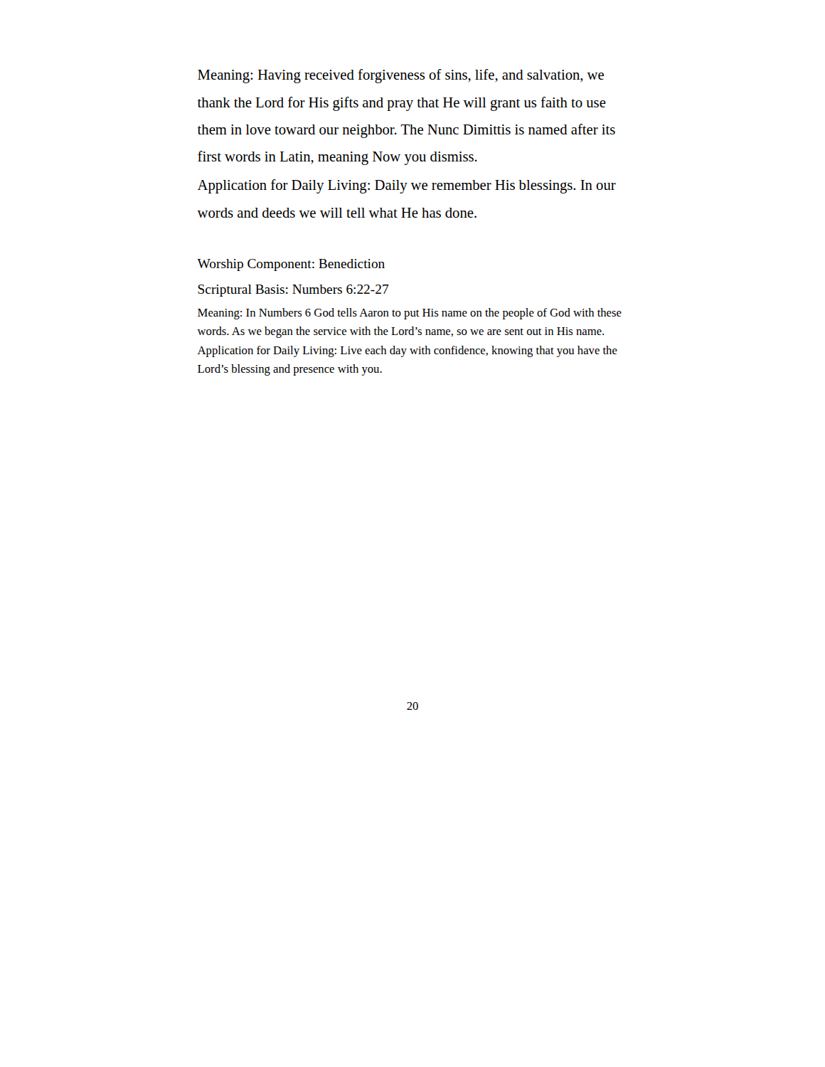Meaning: Having received forgiveness of sins, life, and salvation, we thank the Lord for His gifts and pray that He will grant us faith to use them in love toward our neighbor. The Nunc Dimittis is named after its first words in Latin, meaning Now you dismiss.
Application for Daily Living: Daily we remember His blessings. In our words and deeds we will tell what He has done.
Worship Component: Benediction
Scriptural Basis: Numbers 6:22-27
Meaning: In Numbers 6 God tells Aaron to put His name on the people of God with these words. As we began the service with the Lord’s name, so we are sent out in His name.
Application for Daily Living: Live each day with confidence, knowing that you have the Lord’s blessing and presence with you.
20